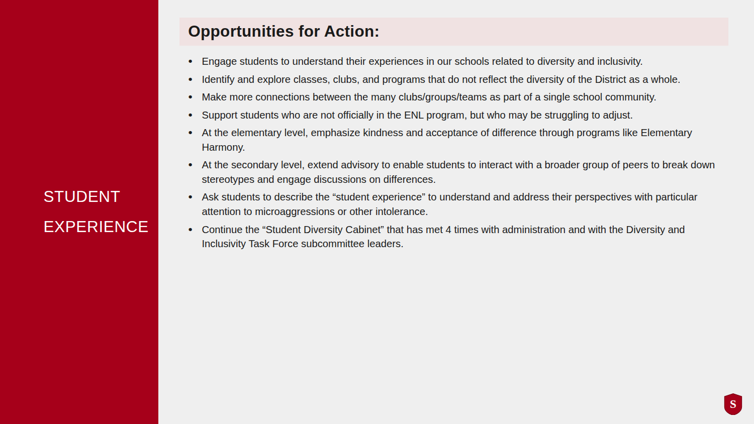Student Experience
Opportunities for Action:
Engage students to understand their experiences in our schools related to diversity and inclusivity.
Identify and explore classes, clubs, and programs that do not reflect the diversity of the District as a whole.
Make more connections between the many clubs/groups/teams as part of a single school community.
Support students who are not officially in the ENL program, but who may be struggling to adjust.
At the elementary level, emphasize kindness and acceptance of difference through programs like Elementary Harmony.
At the secondary level, extend advisory to enable students to interact with a broader group of peers to break down stereotypes and engage discussions on differences.
Ask students to describe the “student experience” to understand and address their perspectives with particular attention to microaggressions or other intolerance.
Continue the “Student Diversity Cabinet” that has met 4 times with administration and with the Diversity and Inclusivity Task Force subcommittee leaders.
S